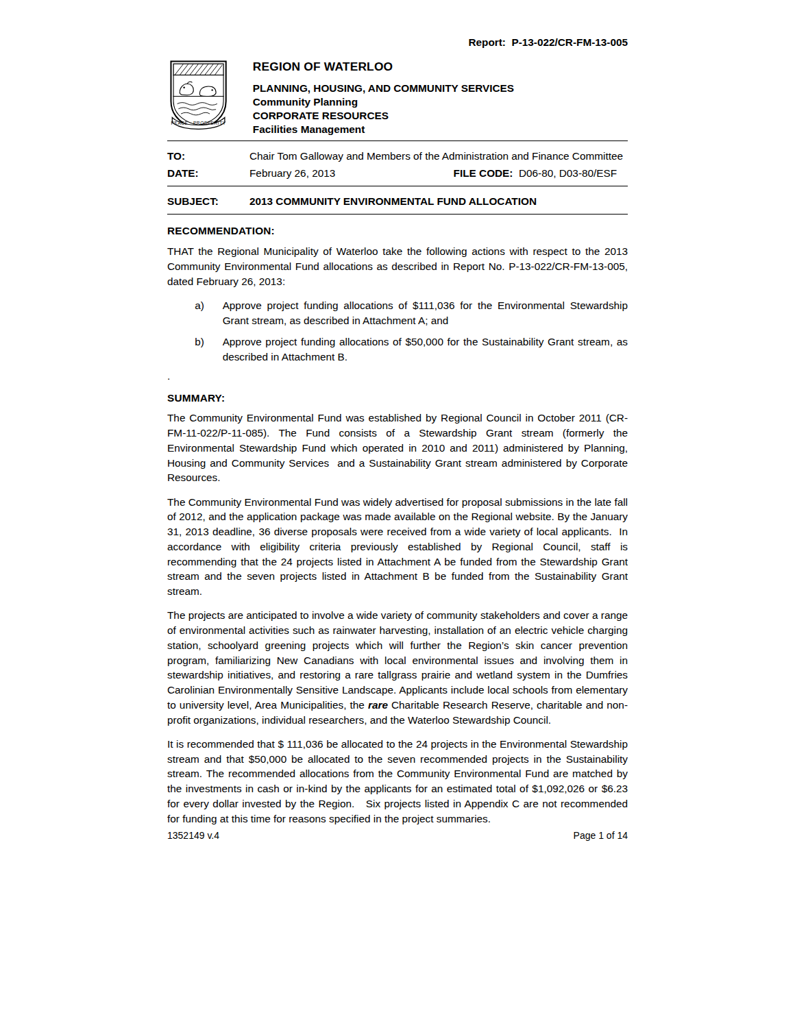Report: P-13-022/CR-FM-13-005
PEACE · PROSPERITY
REGION OF WATERLOO
PLANNING, HOUSING, AND COMMUNITY SERVICES
Community Planning
CORPORATE RESOURCES
Facilities Management
| TO: | Chair Tom Galloway and Members of the Administration and Finance Committee |
| DATE: | February 26, 2013 | FILE CODE: D06-80, D03-80/ESF |
| SUBJECT: | 2013 COMMUNITY ENVIRONMENTAL FUND ALLOCATION |
RECOMMENDATION:
THAT the Regional Municipality of Waterloo take the following actions with respect to the 2013 Community Environmental Fund allocations as described in Report No. P-13-022/CR-FM-13-005, dated February 26, 2013:
a) Approve project funding allocations of $111,036 for the Environmental Stewardship Grant stream, as described in Attachment A; and
b) Approve project funding allocations of $50,000 for the Sustainability Grant stream, as described in Attachment B.
.
SUMMARY:
The Community Environmental Fund was established by Regional Council in October 2011 (CR-FM-11-022/P-11-085). The Fund consists of a Stewardship Grant stream (formerly the Environmental Stewardship Fund which operated in 2010 and 2011) administered by Planning, Housing and Community Services and a Sustainability Grant stream administered by Corporate Resources.
The Community Environmental Fund was widely advertised for proposal submissions in the late fall of 2012, and the application package was made available on the Regional website. By the January 31, 2013 deadline, 36 diverse proposals were received from a wide variety of local applicants. In accordance with eligibility criteria previously established by Regional Council, staff is recommending that the 24 projects listed in Attachment A be funded from the Stewardship Grant stream and the seven projects listed in Attachment B be funded from the Sustainability Grant stream.
The projects are anticipated to involve a wide variety of community stakeholders and cover a range of environmental activities such as rainwater harvesting, installation of an electric vehicle charging station, schoolyard greening projects which will further the Region’s skin cancer prevention program, familiarizing New Canadians with local environmental issues and involving them in stewardship initiatives, and restoring a rare tallgrass prairie and wetland system in the Dumfries Carolinian Environmentally Sensitive Landscape. Applicants include local schools from elementary to university level, Area Municipalities, the rare Charitable Research Reserve, charitable and non-profit organizations, individual researchers, and the Waterloo Stewardship Council.
It is recommended that $ 111,036 be allocated to the 24 projects in the Environmental Stewardship stream and that $50,000 be allocated to the seven recommended projects in the Sustainability stream. The recommended allocations from the Community Environmental Fund are matched by the investments in cash or in-kind by the applicants for an estimated total of $1,092,026 or $6.23 for every dollar invested by the Region. Six projects listed in Appendix C are not recommended for funding at this time for reasons specified in the project summaries.
1352149 v.4
Page 1 of 14